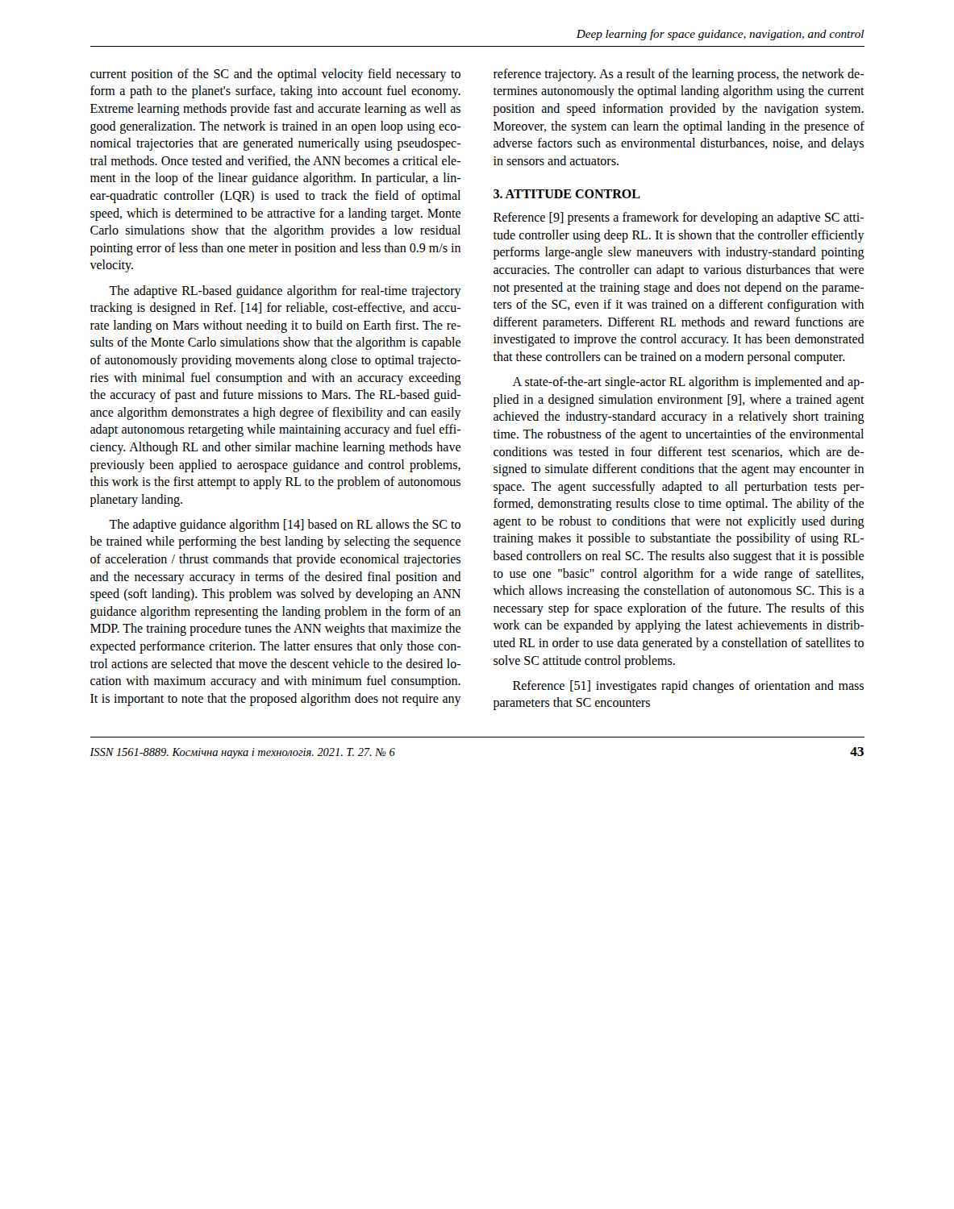Deep learning for space guidance, navigation, and control
current position of the SC and the optimal velocity field necessary to form a path to the planet's surface, taking into account fuel economy. Extreme learning methods provide fast and accurate learning as well as good generalization. The network is trained in an open loop using economical trajectories that are generated numerically using pseudospectral methods. Once tested and verified, the ANN becomes a critical element in the loop of the linear guidance algorithm. In particular, a linear-quadratic controller (LQR) is used to track the field of optimal speed, which is determined to be attractive for a landing target. Monte Carlo simulations show that the algorithm provides a low residual pointing error of less than one meter in position and less than 0.9 m/s in velocity.
The adaptive RL-based guidance algorithm for real-time trajectory tracking is designed in Ref. [14] for reliable, cost-effective, and accurate landing on Mars without needing it to build on Earth first. The results of the Monte Carlo simulations show that the algorithm is capable of autonomously providing movements along close to optimal trajectories with minimal fuel consumption and with an accuracy exceeding the accuracy of past and future missions to Mars. The RL-based guidance algorithm demonstrates a high degree of flexibility and can easily adapt autonomous retargeting while maintaining accuracy and fuel efficiency. Although RL and other similar machine learning methods have previously been applied to aerospace guidance and control problems, this work is the first attempt to apply RL to the problem of autonomous planetary landing.
The adaptive guidance algorithm [14] based on RL allows the SC to be trained while performing the best landing by selecting the sequence of acceleration / thrust commands that provide economical trajectories and the necessary accuracy in terms of the desired final position and speed (soft landing). This problem was solved by developing an ANN guidance algorithm representing the landing problem in the form of an MDP. The training procedure tunes the ANN weights that maximize the expected performance criterion. The latter ensures that only those control actions are selected that move the descent vehicle to the desired location with maximum accuracy and with minimum fuel consumption. It is important to note that the proposed algorithm does not require any reference trajectory. As a result of the learning process, the network determines autonomously the optimal landing algorithm using the current position and speed information provided by the navigation system. Moreover, the system can learn the optimal landing in the presence of adverse factors such as environmental disturbances, noise, and delays in sensors and actuators.
3. Attitude control
Reference [9] presents a framework for developing an adaptive SC attitude controller using deep RL. It is shown that the controller efficiently performs large-angle slew maneuvers with industry-standard pointing accuracies. The controller can adapt to various disturbances that were not presented at the training stage and does not depend on the parameters of the SC, even if it was trained on a different configuration with different parameters. Different RL methods and reward functions are investigated to improve the control accuracy. It has been demonstrated that these controllers can be trained on a modern personal computer.
A state-of-the-art single-actor RL algorithm is implemented and applied in a designed simulation environment [9], where a trained agent achieved the industry-standard accuracy in a relatively short training time. The robustness of the agent to uncertainties of the environmental conditions was tested in four different test scenarios, which are designed to simulate different conditions that the agent may encounter in space. The agent successfully adapted to all perturbation tests performed, demonstrating results close to time optimal. The ability of the agent to be robust to conditions that were not explicitly used during training makes it possible to substantiate the possibility of using RL-based controllers on real SC. The results also suggest that it is possible to use one "basic" control algorithm for a wide range of satellites, which allows increasing the constellation of autonomous SC. This is a necessary step for space exploration of the future. The results of this work can be expanded by applying the latest achievements in distributed RL in order to use data generated by a constellation of satellites to solve SC attitude control problems.
Reference [51] investigates rapid changes of orientation and mass parameters that SC encounters
ISSN 1561-8889. Космічна наука і технологія. 2021. Т. 27. № 6 43